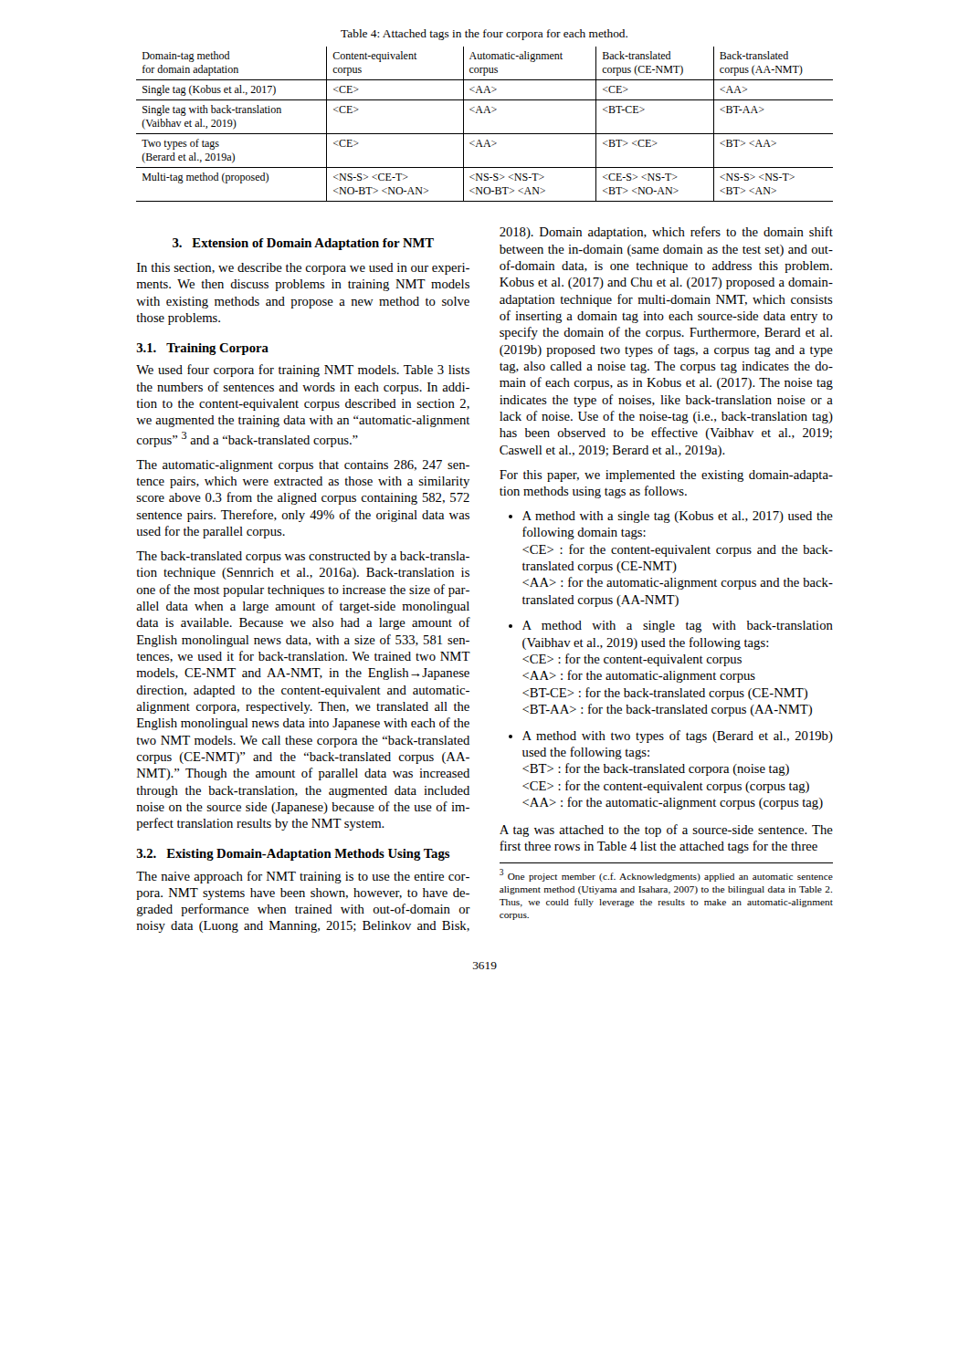Table 4: Attached tags in the four corpora for each method.
| Domain-tag method for domain adaptation | Content-equivalent corpus | Automatic-alignment corpus | Back-translated corpus (CE-NMT) | Back-translated corpus (AA-NMT) |
| --- | --- | --- | --- | --- |
| Single tag (Kobus et al., 2017) | <CE> | <AA> | <CE> | <AA> |
| Single tag with back-translation (Vaibhav et al., 2019) | <CE> | <AA> | <BT-CE> | <BT-AA> |
| Two types of tags (Berard et al., 2019a) | <CE> | <AA> | <BT> <CE> | <BT> <AA> |
| Multi-tag method (proposed) | <NS-S> <CE-T> <NO-BT> <NO-AN> | <NS-S> <NS-T> <NO-BT> <AN> | <CE-S> <NS-T> <BT> <NO-AN> | <NS-S> <NS-T> <BT> <AN> |
3. Extension of Domain Adaptation for NMT
In this section, we describe the corpora we used in our experiments. We then discuss problems in training NMT models with existing methods and propose a new method to solve those problems.
3.1. Training Corpora
We used four corpora for training NMT models. Table 3 lists the numbers of sentences and words in each corpus. In addition to the content-equivalent corpus described in section 2, we augmented the training data with an “automatic-alignment corpus” 3 and a “back-translated corpus.”
The automatic-alignment corpus that contains 286, 247 sentence pairs, which were extracted as those with a similarity score above 0.3 from the aligned corpus containing 582, 572 sentence pairs. Therefore, only 49% of the original data was used for the parallel corpus.
The back-translated corpus was constructed by a back-translation technique (Sennrich et al., 2016a). Back-translation is one of the most popular techniques to increase the size of parallel data when a large amount of target-side monolingual data is available. Because we also had a large amount of English monolingual news data, with a size of 533, 581 sentences, we used it for back-translation. We trained two NMT models, CE-NMT and AA-NMT, in the English→Japanese direction, adapted to the content-equivalent and automatic-alignment corpora, respectively. Then, we translated all the English monolingual news data into Japanese with each of the two NMT models. We call these corpora the “back-translated corpus (CE-NMT)” and the “back-translated corpus (AA-NMT).” Though the amount of parallel data was increased through the back-translation, the augmented data included noise on the source side (Japanese) because of the use of imperfect translation results by the NMT system.
3.2. Existing Domain-Adaptation Methods Using Tags
The naive approach for NMT training is to use the entire corpora. NMT systems have been shown, however, to have degraded performance when trained with out-of-domain or noisy data (Luong and Manning, 2015; Belinkov and Bisk, 2018). Domain adaptation, which refers to the domain shift between the in-domain (same domain as the test set) and out-of-domain data, is one technique to address this problem. Kobus et al. (2017) and Chu et al. (2017) proposed a domain-adaptation technique for multi-domain NMT, which consists of inserting a domain tag into each source-side data entry to specify the domain of the corpus. Furthermore, Berard et al. (2019b) proposed two types of tags, a corpus tag and a type tag, also called a noise tag. The corpus tag indicates the domain of each corpus, as in Kobus et al. (2017). The noise tag indicates the type of noises, like back-translation noise or a lack of noise. Use of the noise-tag (i.e., back-translation tag) has been observed to be effective (Vaibhav et al., 2019; Caswell et al., 2019; Berard et al., 2019a).
For this paper, we implemented the existing domain-adaptation methods using tags as follows.
A method with a single tag (Kobus et al., 2017) used the following domain tags:
<CE> : for the content-equivalent corpus and the back-translated corpus (CE-NMT)
<AA> : for the automatic-alignment corpus and the back-translated corpus (AA-NMT)
A method with a single tag with back-translation (Vaibhav et al., 2019) used the following tags:
<CE> : for the content-equivalent corpus
<AA> : for the automatic-alignment corpus
<BT-CE> : for the back-translated corpus (CE-NMT)
<BT-AA> : for the back-translated corpus (AA-NMT)
A method with two types of tags (Berard et al., 2019b) used the following tags:
<BT> : for the back-translated corpora (noise tag)
<CE> : for the content-equivalent corpus (corpus tag)
<AA> : for the automatic-alignment corpus (corpus tag)
A tag was attached to the top of a source-side sentence. The first three rows in Table 4 list the attached tags for the three
3 One project member (c.f. Acknowledgments) applied an automatic sentence alignment method (Utiyama and Isahara, 2007) to the bilingual data in Table 2. Thus, we could fully leverage the results to make an automatic-alignment corpus.
3619